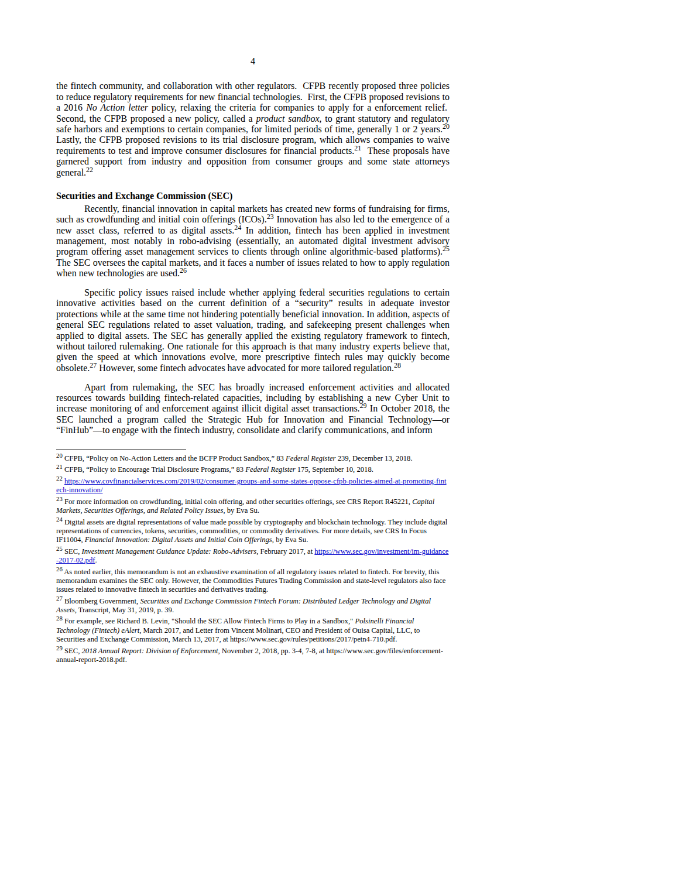4
the fintech community, and collaboration with other regulators. CFPB recently proposed three policies to reduce regulatory requirements for new financial technologies. First, the CFPB proposed revisions to a 2016 No Action letter policy, relaxing the criteria for companies to apply for a enforcement relief. Second, the CFPB proposed a new policy, called a product sandbox, to grant statutory and regulatory safe harbors and exemptions to certain companies, for limited periods of time, generally 1 or 2 years.20 Lastly, the CFPB proposed revisions to its trial disclosure program, which allows companies to waive requirements to test and improve consumer disclosures for financial products.21 These proposals have garnered support from industry and opposition from consumer groups and some state attorneys general.22
Securities and Exchange Commission (SEC)
Recently, financial innovation in capital markets has created new forms of fundraising for firms, such as crowdfunding and initial coin offerings (ICOs).23 Innovation has also led to the emergence of a new asset class, referred to as digital assets.24 In addition, fintech has been applied in investment management, most notably in robo-advising (essentially, an automated digital investment advisory program offering asset management services to clients through online algorithmic-based platforms).25 The SEC oversees the capital markets, and it faces a number of issues related to how to apply regulation when new technologies are used.26
Specific policy issues raised include whether applying federal securities regulations to certain innovative activities based on the current definition of a “security” results in adequate investor protections while at the same time not hindering potentially beneficial innovation. In addition, aspects of general SEC regulations related to asset valuation, trading, and safekeeping present challenges when applied to digital assets. The SEC has generally applied the existing regulatory framework to fintech, without tailored rulemaking. One rationale for this approach is that many industry experts believe that, given the speed at which innovations evolve, more prescriptive fintech rules may quickly become obsolete.27 However, some fintech advocates have advocated for more tailored regulation.28
Apart from rulemaking, the SEC has broadly increased enforcement activities and allocated resources towards building fintech-related capacities, including by establishing a new Cyber Unit to increase monitoring of and enforcement against illicit digital asset transactions.29 In October 2018, the SEC launched a program called the Strategic Hub for Innovation and Financial Technology—or “FinHub”—to engage with the fintech industry, consolidate and clarify communications, and inform
20 CFPB, “Policy on No-Action Letters and the BCFP Product Sandbox,” 83 Federal Register 239, December 13, 2018.
21 CFPB, “Policy to Encourage Trial Disclosure Programs,” 83 Federal Register 175, September 10, 2018.
22 https://www.covfinancialservices.com/2019/02/consumer-groups-and-some-states-oppose-cfpb-policies-aimed-at-promoting-fintech-innovation/
23 For more information on crowdfunding, initial coin offering, and other securities offerings, see CRS Report R45221, Capital Markets, Securities Offerings, and Related Policy Issues, by Eva Su.
24 Digital assets are digital representations of value made possible by cryptography and blockchain technology. They include digital representations of currencies, tokens, securities, commodities, or commodity derivatives. For more details, see CRS In Focus IF11004, Financial Innovation: Digital Assets and Initial Coin Offerings, by Eva Su.
25 SEC, Investment Management Guidance Update: Robo-Advisers, February 2017, at https://www.sec.gov/investment/im-guidance-2017-02.pdf.
26 As noted earlier, this memorandum is not an exhaustive examination of all regulatory issues related to fintech. For brevity, this memorandum examines the SEC only. However, the Commodities Futures Trading Commission and state-level regulators also face issues related to innovative fintech in securities and derivatives trading.
27 Bloomberg Government, Securities and Exchange Commission Fintech Forum: Distributed Ledger Technology and Digital Assets, Transcript, May 31, 2019, p. 39.
28 For example, see Richard B. Levin, "Should the SEC Allow Fintech Firms to Play in a Sandbox," Polsinelli Financial Technology (Fintech) eAlert, March 2017, and Letter from Vincent Molinari, CEO and President of Ouisa Capital, LLC, to Securities and Exchange Commission, March 13, 2017, at https://www.sec.gov/rules/petitions/2017/petn4-710.pdf.
29 SEC, 2018 Annual Report: Division of Enforcement, November 2, 2018, pp. 3-4, 7-8, at https://www.sec.gov/files/enforcement-annual-report-2018.pdf.